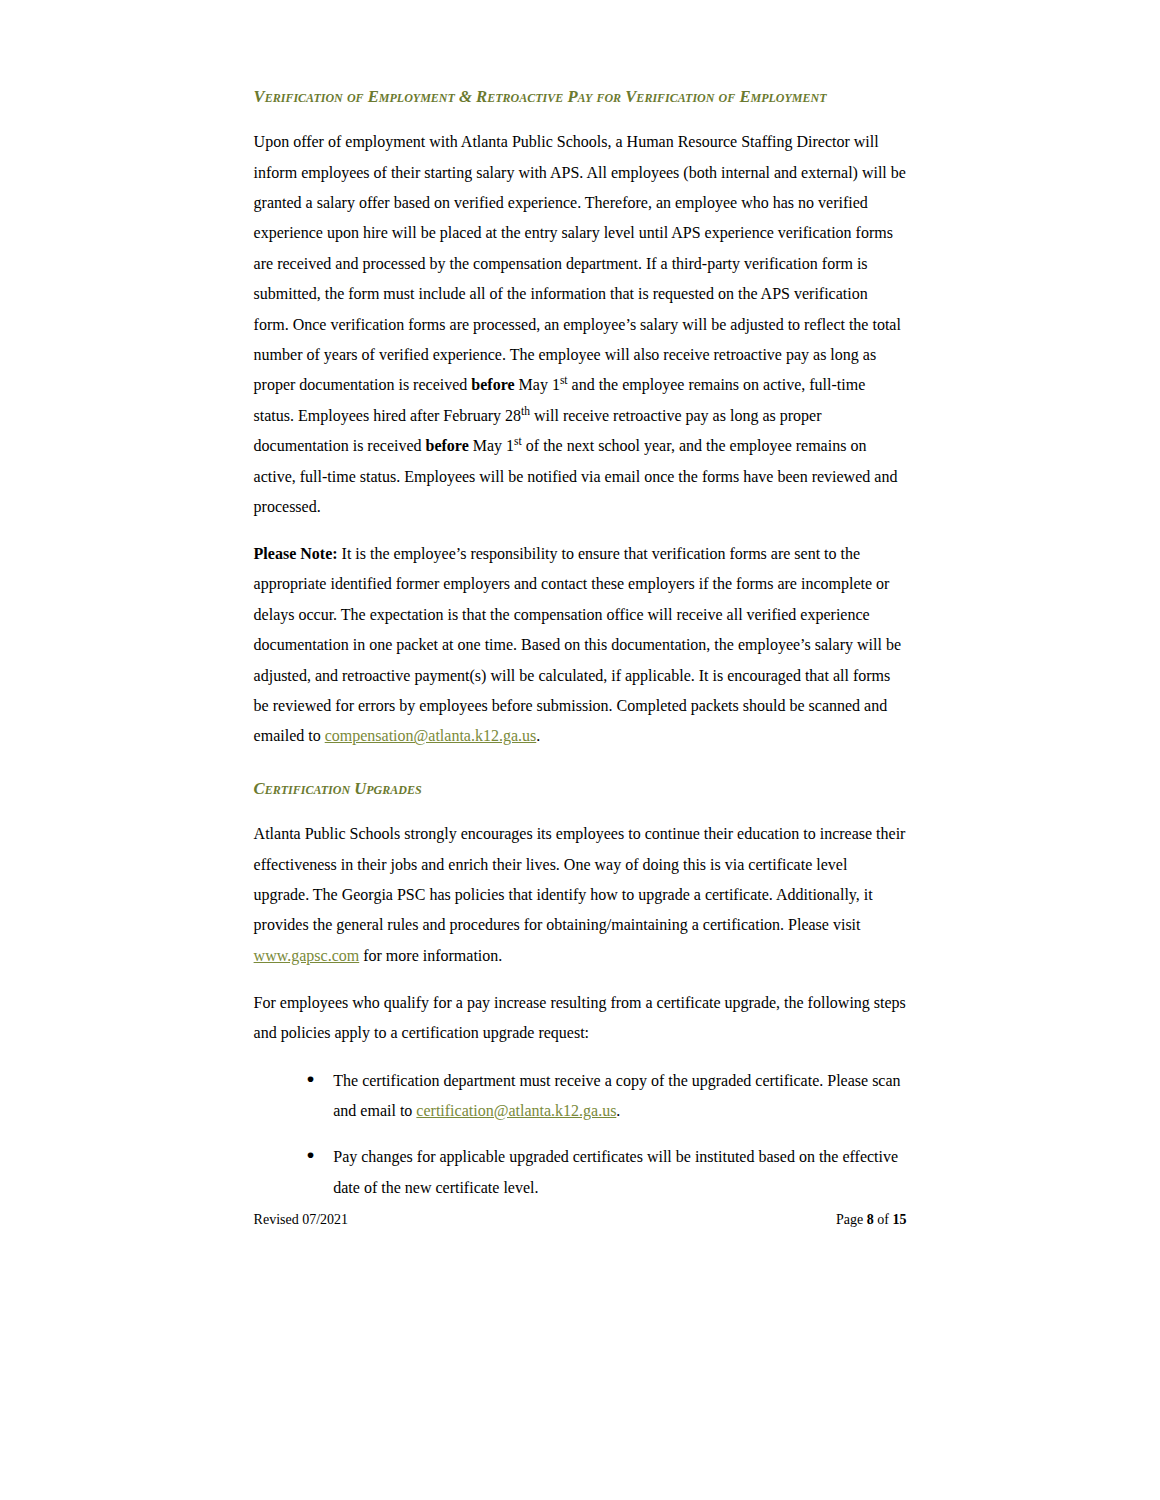Verification of Employment & Retroactive Pay for Verification of Employment
Upon offer of employment with Atlanta Public Schools, a Human Resource Staffing Director will inform employees of their starting salary with APS. All employees (both internal and external) will be granted a salary offer based on verified experience. Therefore, an employee who has no verified experience upon hire will be placed at the entry salary level until APS experience verification forms are received and processed by the compensation department. If a third-party verification form is submitted, the form must include all of the information that is requested on the APS verification form. Once verification forms are processed, an employee’s salary will be adjusted to reflect the total number of years of verified experience. The employee will also receive retroactive pay as long as proper documentation is received before May 1st and the employee remains on active, full-time status. Employees hired after February 28th will receive retroactive pay as long as proper documentation is received before May 1st of the next school year, and the employee remains on active, full-time status. Employees will be notified via email once the forms have been reviewed and processed.
Please Note: It is the employee’s responsibility to ensure that verification forms are sent to the appropriate identified former employers and contact these employers if the forms are incomplete or delays occur. The expectation is that the compensation office will receive all verified experience documentation in one packet at one time. Based on this documentation, the employee’s salary will be adjusted, and retroactive payment(s) will be calculated, if applicable. It is encouraged that all forms be reviewed for errors by employees before submission. Completed packets should be scanned and emailed to compensation@atlanta.k12.ga.us.
Certification Upgrades
Atlanta Public Schools strongly encourages its employees to continue their education to increase their effectiveness in their jobs and enrich their lives. One way of doing this is via certificate level upgrade. The Georgia PSC has policies that identify how to upgrade a certificate. Additionally, it provides the general rules and procedures for obtaining/maintaining a certification. Please visit www.gapsc.com for more information.
For employees who qualify for a pay increase resulting from a certificate upgrade, the following steps and policies apply to a certification upgrade request:
The certification department must receive a copy of the upgraded certificate. Please scan and email to certification@atlanta.k12.ga.us.
Pay changes for applicable upgraded certificates will be instituted based on the effective date of the new certificate level.
Revised 07/2021 Page 8 of 15